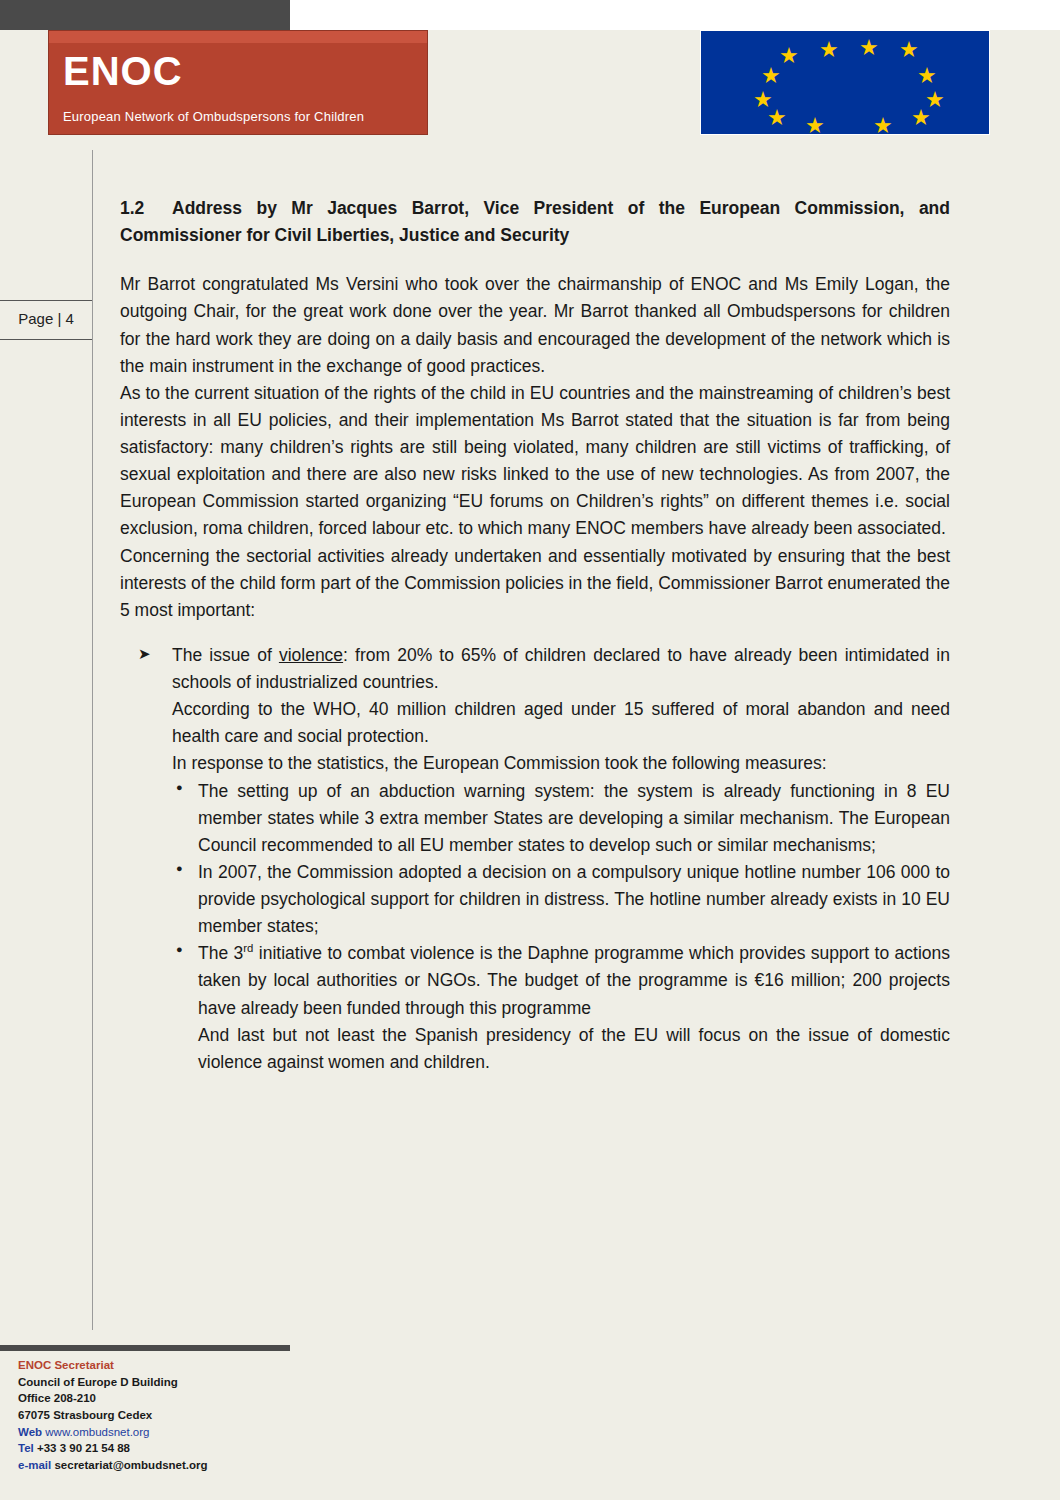ENOC
European Network of Ombudspersons for Children
★ ★ ★ ★ ★ ★ ★ ★ ★ ★ ★ ★
Page | 4
1.2 Address by Mr Jacques Barrot, Vice President of the European Commission, and Commissioner for Civil Liberties, Justice and Security
Mr Barrot congratulated Ms Versini who took over the chairmanship of ENOC and Ms Emily Logan, the outgoing Chair, for the great work done over the year. Mr Barrot thanked all Ombudspersons for children for the hard work they are doing on a daily basis and encouraged the development of the network which is the main instrument in the exchange of good practices.
As to the current situation of the rights of the child in EU countries and the mainstreaming of children’s best interests in all EU policies, and their implementation Ms Barrot stated that the situation is far from being satisfactory: many children’s rights are still being violated, many children are still victims of trafficking, of sexual exploitation and there are also new risks linked to the use of new technologies. As from 2007, the European Commission started organizing “EU forums on Children’s rights” on different themes i.e. social exclusion, roma children, forced labour etc. to which many ENOC members have already been associated.
Concerning the sectorial activities already undertaken and essentially motivated by ensuring that the best interests of the child form part of the Commission policies in the field, Commissioner Barrot enumerated the 5 most important:
The issue of violence: from 20% to 65% of children declared to have already been intimidated in schools of industrialized countries.
According to the WHO, 40 million children aged under 15 suffered of moral abandon and need health care and social protection.
In response to the statistics, the European Commission took the following measures:
The setting up of an abduction warning system: the system is already functioning in 8 EU member states while 3 extra member States are developing a similar mechanism. The European Council recommended to all EU member states to develop such or similar mechanisms;
In 2007, the Commission adopted a decision on a compulsory unique hotline number 106 000 to provide psychological support for children in distress. The hotline number already exists in 10 EU member states;
The 3rd initiative to combat violence is the Daphne programme which provides support to actions taken by local authorities or NGOs. The budget of the programme is €16 million; 200 projects have already been funded through this programme And last but not least the Spanish presidency of the EU will focus on the issue of domestic violence against women and children.
ENOC Secretariat Council of Europe D Building Office 208-210 67075 Strasbourg Cedex Web www.ombudsnet.org Tel +33 3 90 21 54 88 e-mail secretariat@ombudsnet.org